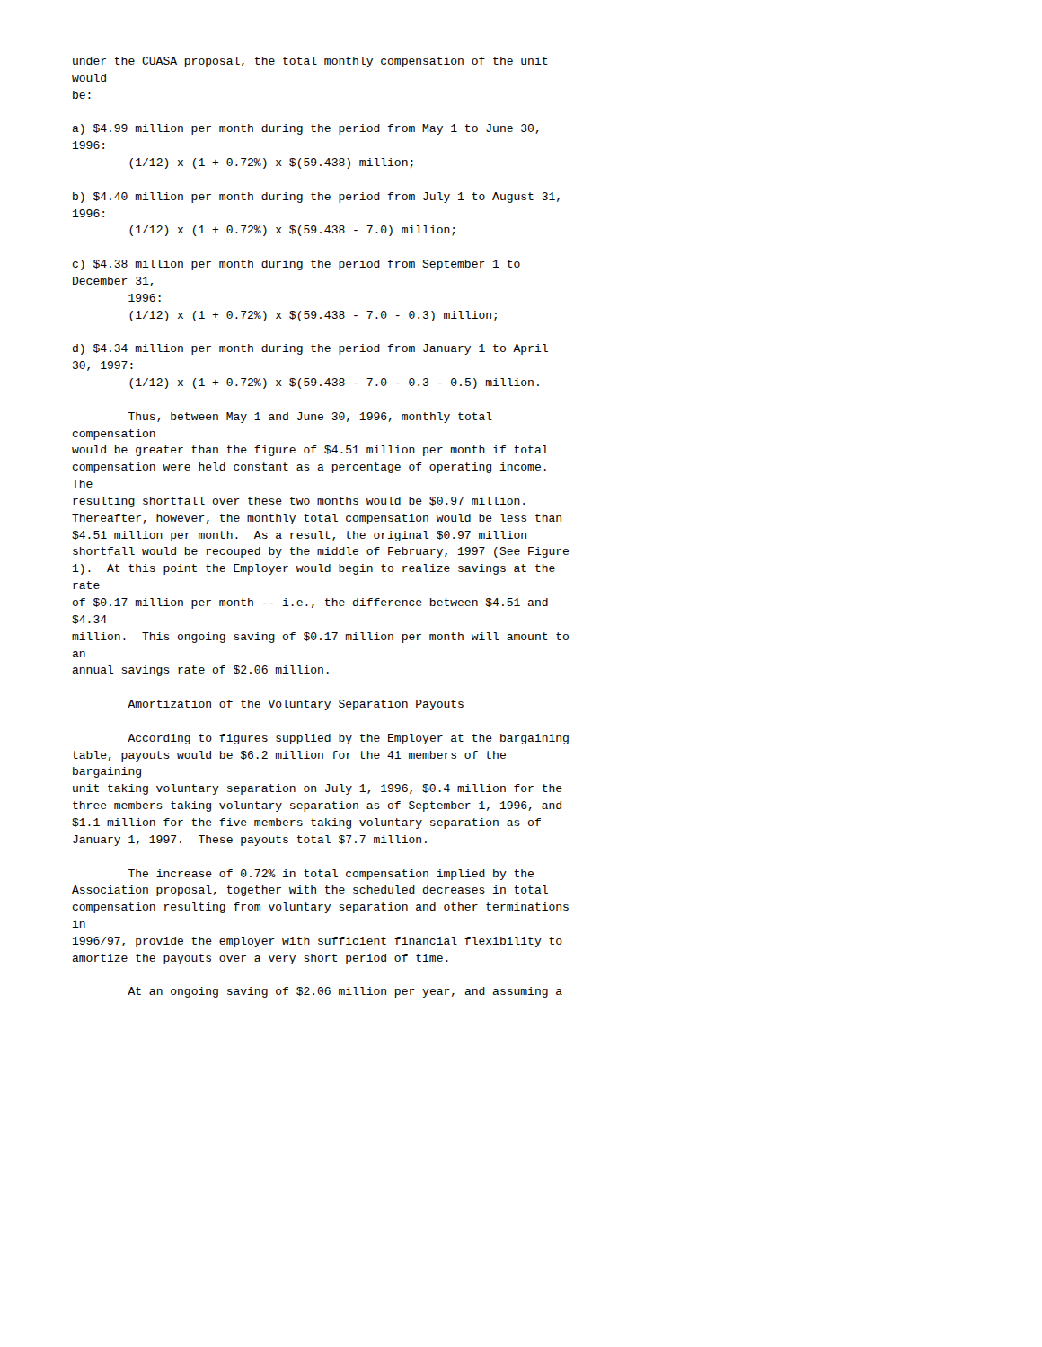under the CUASA proposal, the total monthly compensation of the unit
would
be:

a) $4.99 million per month during the period from May 1 to June 30,
1996:
        (1/12) x (1 + 0.72%) x $(59.438) million;

b) $4.40 million per month during the period from July 1 to August 31,
1996:
        (1/12) x (1 + 0.72%) x $(59.438 - 7.0) million;

c) $4.38 million per month during the period from September 1 to
December 31,
        1996:
        (1/12) x (1 + 0.72%) x $(59.438 - 7.0 - 0.3) million;

d) $4.34 million per month during the period from January 1 to April
30, 1997:
        (1/12) x (1 + 0.72%) x $(59.438 - 7.0 - 0.3 - 0.5) million.

        Thus, between May 1 and June 30, 1996, monthly total
compensation
would be greater than the figure of $4.51 million per month if total
compensation were held constant as a percentage of operating income.
The
resulting shortfall over these two months would be $0.97 million.
Thereafter, however, the monthly total compensation would be less than
$4.51 million per month.  As a result, the original $0.97 million
shortfall would be recouped by the middle of February, 1997 (See Figure
1).  At this point the Employer would begin to realize savings at the
rate
of $0.17 million per month -- i.e., the difference between $4.51 and
$4.34
million.  This ongoing saving of $0.17 million per month will amount to
an
annual savings rate of $2.06 million.

        Amortization of the Voluntary Separation Payouts

        According to figures supplied by the Employer at the bargaining
table, payouts would be $6.2 million for the 41 members of the
bargaining
unit taking voluntary separation on July 1, 1996, $0.4 million for the
three members taking voluntary separation as of September 1, 1996, and
$1.1 million for the five members taking voluntary separation as of
January 1, 1997.  These payouts total $7.7 million.

        The increase of 0.72% in total compensation implied by the
Association proposal, together with the scheduled decreases in total
compensation resulting from voluntary separation and other terminations
in
1996/97, provide the employer with sufficient financial flexibility to
amortize the payouts over a very short period of time.

        At an ongoing saving of $2.06 million per year, and assuming a